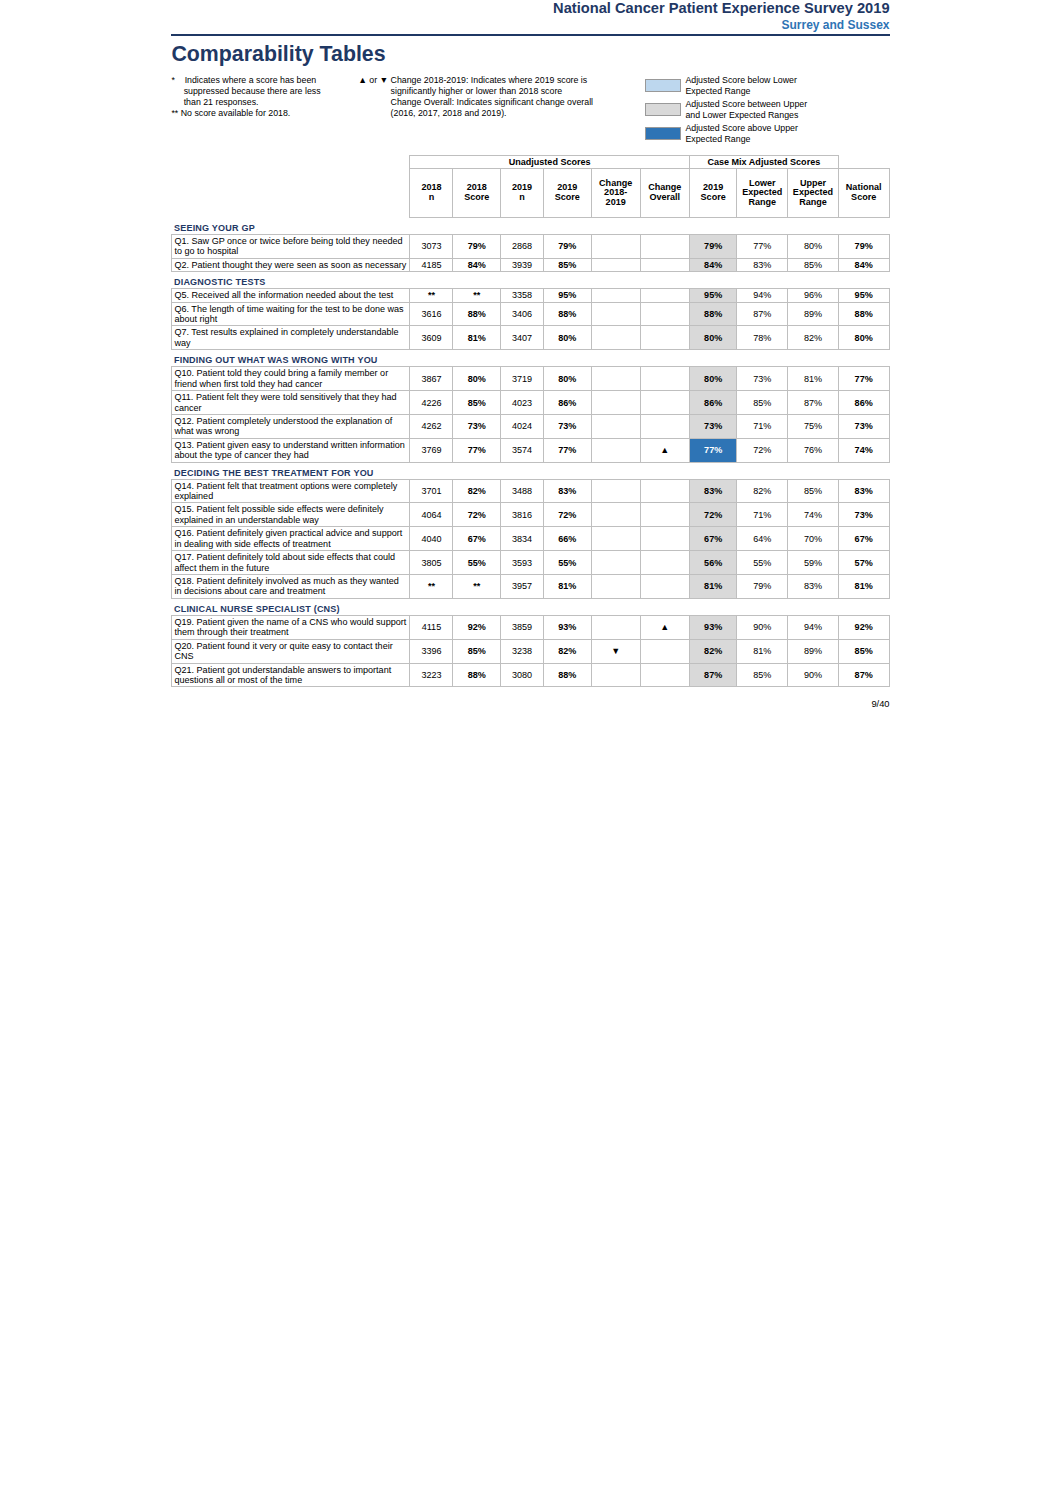National Cancer Patient Experience Survey 2019
Surrey and Sussex
Comparability Tables
| * Indicates where a score has been suppressed because there are less than 21 responses. ** No score available for 2018. | ▲ or ▼ Change 2018-2019: Indicates where 2019 score is significantly higher or lower than 2018 score Change Overall: Indicates significant change overall (2016, 2017, 2018 and 2019). | Adjusted Score below Lower Expected Range Adjusted Score between Upper and Lower Expected Ranges Adjusted Score above Upper Expected Range |
| | Unadjusted Scores | Case Mix Adjusted Scores | |
| | 2018 n | 2018 Score | 2019 n | 2019 Score | Change 2018- 2019 | Change Overall | 2019 Score | Lower Expected Range | Upper Expected Range | National Score |
| SEEING YOUR GP |
| Q1. Saw GP once or twice before being told they needed to go to hospital | 3073 | 79% | 2868 | 79% | | | 79% | 77% | 80% | 79% |
| Q2. Patient thought they were seen as soon as necessary | 4185 | 84% | 3939 | 85% | | | 84% | 83% | 85% | 84% |
| DIAGNOSTIC TESTS |
| Q5. Received all the information needed about the test | ** | ** | 3358 | 95% | | | 95% | 94% | 96% | 95% |
| Q6. The length of time waiting for the test to be done was about right | 3616 | 88% | 3406 | 88% | | | 88% | 87% | 89% | 88% |
| Q7. Test results explained in completely understandable way | 3609 | 81% | 3407 | 80% | | | 80% | 78% | 82% | 80% |
| FINDING OUT WHAT WAS WRONG WITH YOU |
| Q10. Patient told they could bring a family member or friend when first told they had cancer | 3867 | 80% | 3719 | 80% | | | 80% | 73% | 81% | 77% |
| Q11. Patient felt they were told sensitively that they had cancer | 4226 | 85% | 4023 | 86% | | | 86% | 85% | 87% | 86% |
| Q12. Patient completely understood the explanation of what was wrong | 4262 | 73% | 4024 | 73% | | | 73% | 71% | 75% | 73% |
| Q13. Patient given easy to understand written information about the type of cancer they had | 3769 | 77% | 3574 | 77% | | ▲ | 77% | 72% | 76% | 74% |
| DECIDING THE BEST TREATMENT FOR YOU |
| Q14. Patient felt that treatment options were completely explained | 3701 | 82% | 3488 | 83% | | | 83% | 82% | 85% | 83% |
| Q15. Patient felt possible side effects were definitely explained in an understandable way | 4064 | 72% | 3816 | 72% | | | 72% | 71% | 74% | 73% |
| Q16. Patient definitely given practical advice and support in dealing with side effects of treatment | 4040 | 67% | 3834 | 66% | | | 67% | 64% | 70% | 67% |
| Q17. Patient definitely told about side effects that could affect them in the future | 3805 | 55% | 3593 | 55% | | | 56% | 55% | 59% | 57% |
| Q18. Patient definitely involved as much as they wanted in decisions about care and treatment | ** | ** | 3957 | 81% | | | 81% | 79% | 83% | 81% |
| CLINICAL NURSE SPECIALIST (CNS) |
| Q19. Patient given the name of a CNS who would support them through their treatment | 4115 | 92% | 3859 | 93% | | ▲ | 93% | 90% | 94% | 92% |
| Q20. Patient found it very or quite easy to contact their CNS | 3396 | 85% | 3238 | 82% | ▼ | | 82% | 81% | 89% | 85% |
| Q21. Patient got understandable answers to important questions all or most of the time | 3223 | 88% | 3080 | 88% | | | 87% | 85% | 90% | 87% |
9/40